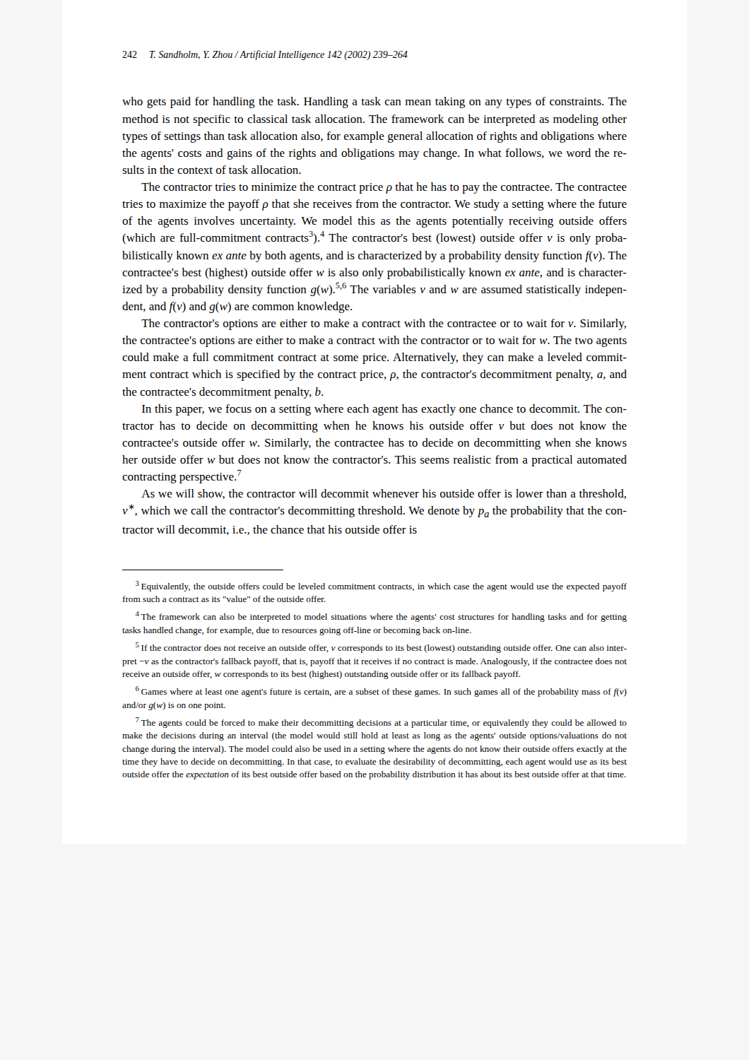242 T. Sandholm, Y. Zhou / Artificial Intelligence 142 (2002) 239–264
who gets paid for handling the task. Handling a task can mean taking on any types of constraints. The method is not specific to classical task allocation. The framework can be interpreted as modeling other types of settings than task allocation also, for example general allocation of rights and obligations where the agents' costs and gains of the rights and obligations may change. In what follows, we word the results in the context of task allocation.
The contractor tries to minimize the contract price ρ that he has to pay the contractee. The contractee tries to maximize the payoff ρ that she receives from the contractor. We study a setting where the future of the agents involves uncertainty. We model this as the agents potentially receiving outside offers (which are full-commitment contracts3).4 The contractor's best (lowest) outside offer v is only probabilistically known ex ante by both agents, and is characterized by a probability density function f(v). The contractee's best (highest) outside offer w is also only probabilistically known ex ante, and is characterized by a probability density function g(w).5,6 The variables v and w are assumed statistically independent, and f(v) and g(w) are common knowledge.
The contractor's options are either to make a contract with the contractee or to wait for v. Similarly, the contractee's options are either to make a contract with the contractor or to wait for w. The two agents could make a full commitment contract at some price. Alternatively, they can make a leveled commitment contract which is specified by the contract price, ρ, the contractor's decommitment penalty, a, and the contractee's decommitment penalty, b.
In this paper, we focus on a setting where each agent has exactly one chance to decommit. The contractor has to decide on decommitting when he knows his outside offer v but does not know the contractee's outside offer w. Similarly, the contractee has to decide on decommitting when she knows her outside offer w but does not know the contractor's. This seems realistic from a practical automated contracting perspective.7
As we will show, the contractor will decommit whenever his outside offer is lower than a threshold, v∗, which we call the contractor's decommitting threshold. We denote by pa the probability that the contractor will decommit, i.e., the chance that his outside offer is
3 Equivalently, the outside offers could be leveled commitment contracts, in which case the agent would use the expected payoff from such a contract as its "value" of the outside offer.
4 The framework can also be interpreted to model situations where the agents' cost structures for handling tasks and for getting tasks handled change, for example, due to resources going off-line or becoming back on-line.
5 If the contractor does not receive an outside offer, v corresponds to its best (lowest) outstanding outside offer. One can also interpret −v as the contractor's fallback payoff, that is, payoff that it receives if no contract is made. Analogously, if the contractee does not receive an outside offer, w corresponds to its best (highest) outstanding outside offer or its fallback payoff.
6 Games where at least one agent's future is certain, are a subset of these games. In such games all of the probability mass of f(v) and/or g(w) is on one point.
7 The agents could be forced to make their decommitting decisions at a particular time, or equivalently they could be allowed to make the decisions during an interval (the model would still hold at least as long as the agents' outside options/valuations do not change during the interval). The model could also be used in a setting where the agents do not know their outside offers exactly at the time they have to decide on decommitting. In that case, to evaluate the desirability of decommitting, each agent would use as its best outside offer the expectation of its best outside offer based on the probability distribution it has about its best outside offer at that time.